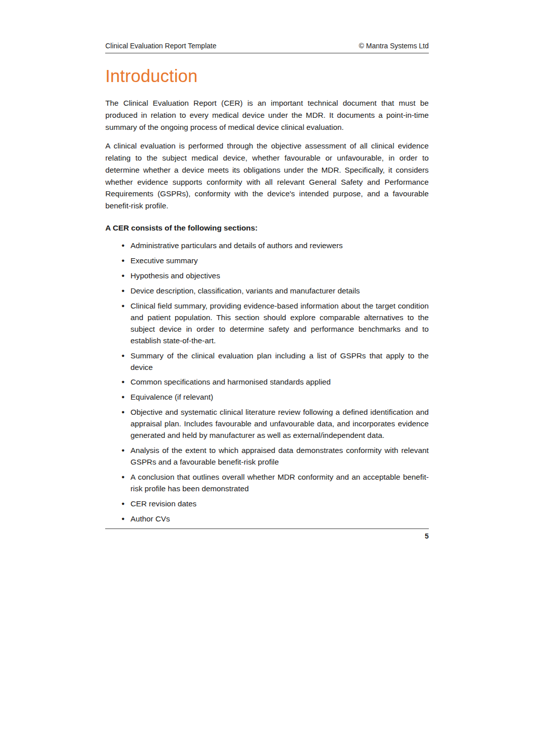Clinical Evaluation Report Template
© Mantra Systems Ltd
Introduction
The Clinical Evaluation Report (CER) is an important technical document that must be produced in relation to every medical device under the MDR. It documents a point-in-time summary of the ongoing process of medical device clinical evaluation.
A clinical evaluation is performed through the objective assessment of all clinical evidence relating to the subject medical device, whether favourable or unfavourable, in order to determine whether a device meets its obligations under the MDR. Specifically, it considers whether evidence supports conformity with all relevant General Safety and Performance Requirements (GSPRs), conformity with the device's intended purpose, and a favourable benefit-risk profile.
A CER consists of the following sections:
Administrative particulars and details of authors and reviewers
Executive summary
Hypothesis and objectives
Device description, classification, variants and manufacturer details
Clinical field summary, providing evidence-based information about the target condition and patient population. This section should explore comparable alternatives to the subject device in order to determine safety and performance benchmarks and to establish state-of-the-art.
Summary of the clinical evaluation plan including a list of GSPRs that apply to the device
Common specifications and harmonised standards applied
Equivalence (if relevant)
Objective and systematic clinical literature review following a defined identification and appraisal plan. Includes favourable and unfavourable data, and incorporates evidence generated and held by manufacturer as well as external/independent data.
Analysis of the extent to which appraised data demonstrates conformity with relevant GSPRs and a favourable benefit-risk profile
A conclusion that outlines overall whether MDR conformity and an acceptable benefit-risk profile has been demonstrated
CER revision dates
Author CVs
5